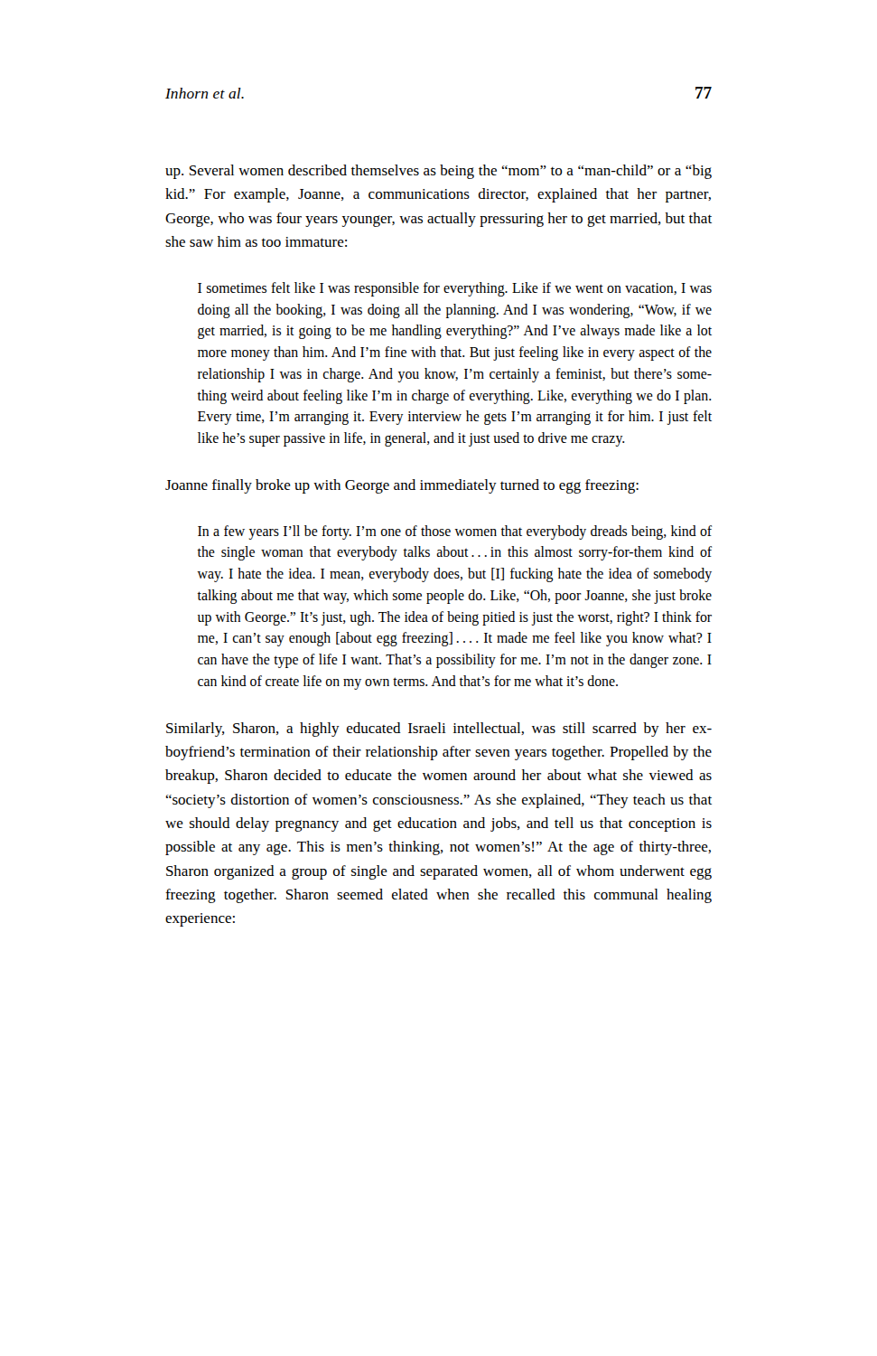Inhorn et al. 77
up. Several women described themselves as being the “mom” to a “man-child” or a “big kid.” For example, Joanne, a communications director, explained that her partner, George, who was four years younger, was actually pressuring her to get married, but that she saw him as too immature:
I sometimes felt like I was responsible for everything. Like if we went on vacation, I was doing all the booking, I was doing all the planning. And I was wondering, “Wow, if we get married, is it going to be me handling everything?” And I’ve always made like a lot more money than him. And I’m fine with that. But just feeling like in every aspect of the relationship I was in charge. And you know, I’m certainly a feminist, but there’s something weird about feeling like I’m in charge of everything. Like, everything we do I plan. Every time, I’m arranging it. Every interview he gets I’m arranging it for him. I just felt like he’s super passive in life, in general, and it just used to drive me crazy.
Joanne finally broke up with George and immediately turned to egg freezing:
In a few years I’ll be forty. I’m one of those women that everybody dreads being, kind of the single woman that everybody talks about . . . in this almost sorry-for-them kind of way. I hate the idea. I mean, everybody does, but [I] fucking hate the idea of somebody talking about me that way, which some people do. Like, “Oh, poor Joanne, she just broke up with George.” It’s just, ugh. The idea of being pitied is just the worst, right? I think for me, I can’t say enough [about egg freezing] . . . . It made me feel like you know what? I can have the type of life I want. That’s a possibility for me. I’m not in the danger zone. I can kind of create life on my own terms. And that’s for me what it’s done.
Similarly, Sharon, a highly educated Israeli intellectual, was still scarred by her ex-boyfriend’s termination of their relationship after seven years together. Propelled by the breakup, Sharon decided to educate the women around her about what she viewed as “society’s distortion of women’s consciousness.” As she explained, “They teach us that we should delay pregnancy and get education and jobs, and tell us that conception is possible at any age. This is men’s thinking, not women’s!” At the age of thirty-three, Sharon organized a group of single and separated women, all of whom underwent egg freezing together. Sharon seemed elated when she recalled this communal healing experience: